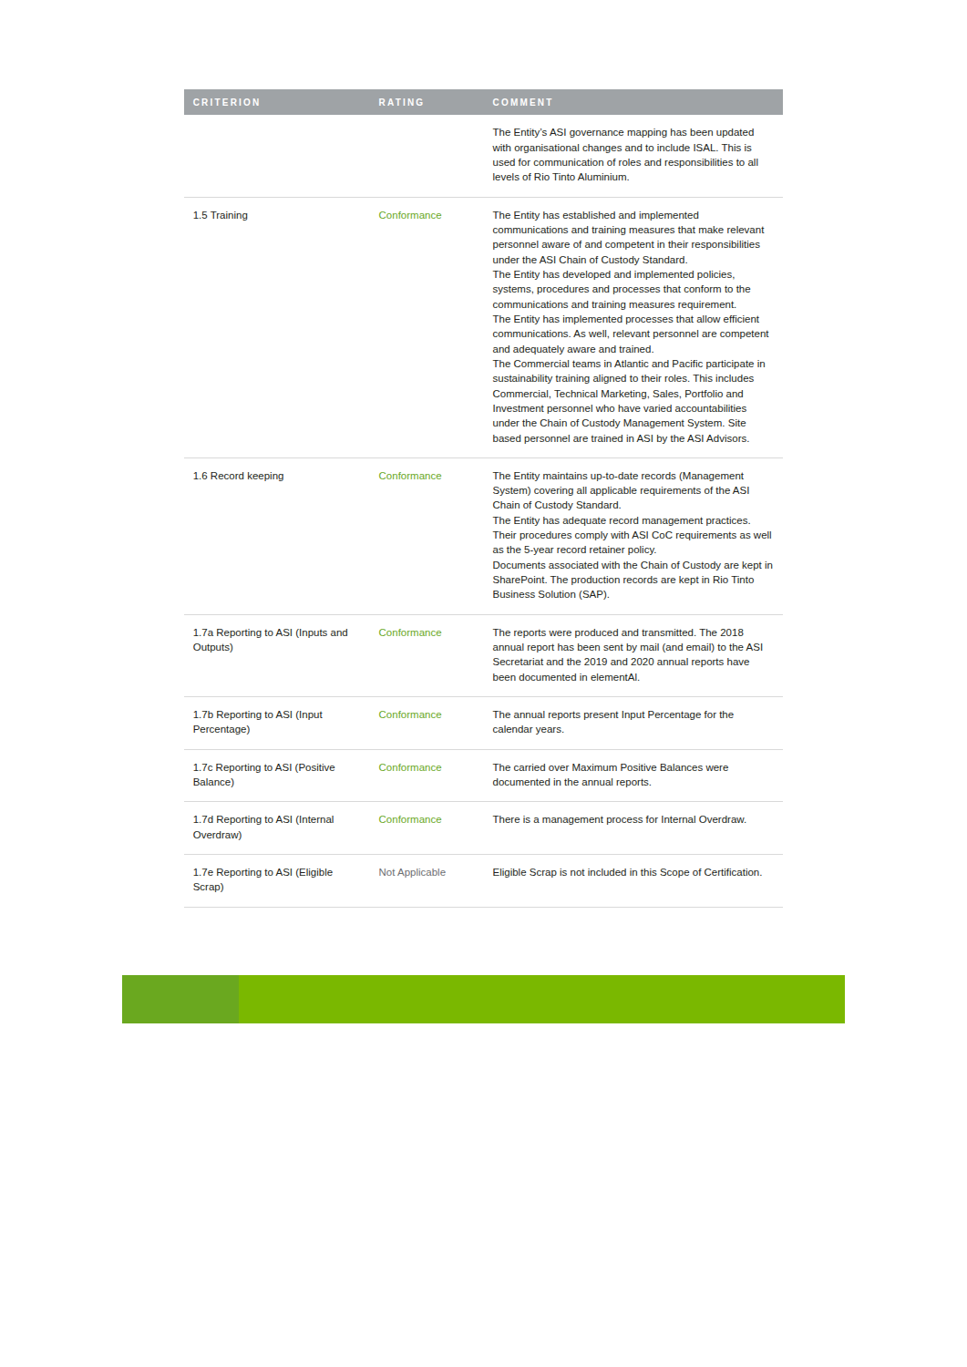| CRITERION | RATING | COMMENT |
| --- | --- | --- |
| | | The Entity’s ASI governance mapping has been updated with organisational changes and to include ISAL. This is used for communication of roles and responsibilities to all levels of Rio Tinto Aluminium. |
| 1.5 Training | Conformance | The Entity has established and implemented communications and training measures that make relevant personnel aware of and competent in their responsibilities under the ASI Chain of Custody Standard. The Entity has developed and implemented policies, systems, procedures and processes that conform to the communications and training measures requirement. The Entity has implemented processes that allow efficient communications. As well, relevant personnel are competent and adequately aware and trained. The Commercial teams in Atlantic and Pacific participate in sustainability training aligned to their roles. This includes Commercial, Technical Marketing, Sales, Portfolio and Investment personnel who have varied accountabilities under the Chain of Custody Management System. Site based personnel are trained in ASI by the ASI Advisors. |
| 1.6 Record keeping | Conformance | The Entity maintains up-to-date records (Management System) covering all applicable requirements of the ASI Chain of Custody Standard. The Entity has adequate record management practices. Their procedures comply with ASI CoC requirements as well as the 5-year record retainer policy. Documents associated with the Chain of Custody are kept in SharePoint. The production records are kept in Rio Tinto Business Solution (SAP). |
| 1.7a Reporting to ASI (Inputs and Outputs) | Conformance | The reports were produced and transmitted. The 2018 annual report has been sent by mail (and email) to the ASI Secretariat and the 2019 and 2020 annual reports have been documented in elementAl. |
| 1.7b Reporting to ASI (Input Percentage) | Conformance | The annual reports present Input Percentage for the calendar years. |
| 1.7c Reporting to ASI (Positive Balance) | Conformance | The carried over Maximum Positive Balances were documented in the annual reports. |
| 1.7d Reporting to ASI (Internal Overdraw) | Conformance | There is a management process for Internal Overdraw. |
| 1.7e Reporting to ASI (Eligible Scrap) | Not Applicable | Eligible Scrap is not included in this Scope of Certification. |